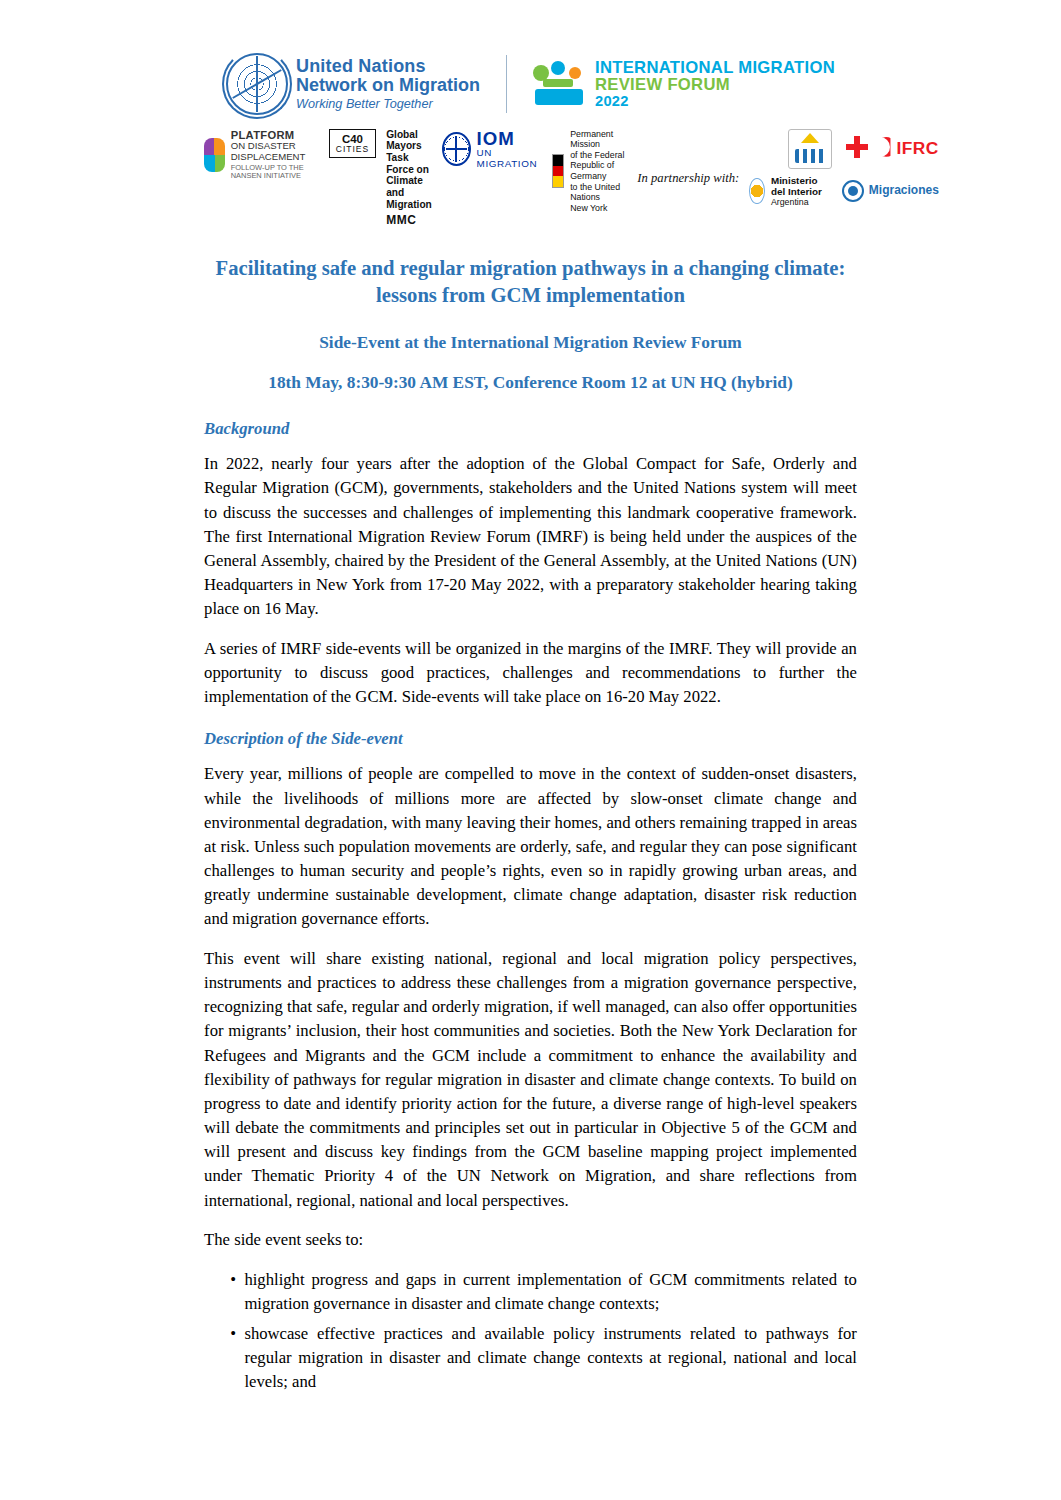United Nations
Network on Migration
Working Better Together
INTERNATIONAL MIGRATION
REVIEW FORUM
2022
PLATFORM ON DISASTER
DISPLACEMENT
FOLLOW-UP TO THE NANSEN INITIATIVE
C40CITIES
Global Mayors
Task Force on
Climate and
Migration
MMC
IOM
UN MIGRATION
Permanent Mission
of the Federal Republic of Germany
to the United Nations
New York
In partnership with:
IFRC
Ministerio del Interior Argentina
Migraciones
Facilitating safe and regular migration pathways in a changing climate:
lessons from GCM implementation
Side-Event at the International Migration Review Forum
18th May, 8:30-9:30 AM EST, Conference Room 12 at UN HQ (hybrid)
Background
In 2022, nearly four years after the adoption of the Global Compact for Safe, Orderly and Regular Migration (GCM), governments, stakeholders and the United Nations system will meet to discuss the successes and challenges of implementing this landmark cooperative framework. The first International Migration Review Forum (IMRF) is being held under the auspices of the General Assembly, chaired by the President of the General Assembly, at the United Nations (UN) Headquarters in New York from 17-20 May 2022, with a preparatory stakeholder hearing taking place on 16 May.
A series of IMRF side-events will be organized in the margins of the IMRF. They will provide an opportunity to discuss good practices, challenges and recommendations to further the implementation of the GCM. Side-events will take place on 16-20 May 2022.
Description of the Side-event
Every year, millions of people are compelled to move in the context of sudden-onset disasters, while the livelihoods of millions more are affected by slow-onset climate change and environmental degradation, with many leaving their homes, and others remaining trapped in areas at risk. Unless such population movements are orderly, safe, and regular they can pose significant challenges to human security and people’s rights, even so in rapidly growing urban areas, and greatly undermine sustainable development, climate change adaptation, disaster risk reduction and migration governance efforts.
This event will share existing national, regional and local migration policy perspectives, instruments and practices to address these challenges from a migration governance perspective, recognizing that safe, regular and orderly migration, if well managed, can also offer opportunities for migrants’ inclusion, their host communities and societies. Both the New York Declaration for Refugees and Migrants and the GCM include a commitment to enhance the availability and flexibility of pathways for regular migration in disaster and climate change contexts. To build on progress to date and identify priority action for the future, a diverse range of high-level speakers will debate the commitments and principles set out in particular in Objective 5 of the GCM and will present and discuss key findings from the GCM baseline mapping project implemented under Thematic Priority 4 of the UN Network on Migration, and share reflections from international, regional, national and local perspectives.
The side event seeks to:
highlight progress and gaps in current implementation of GCM commitments related to migration governance in disaster and climate change contexts;
showcase effective practices and available policy instruments related to pathways for regular migration in disaster and climate change contexts at regional, national and local levels; and